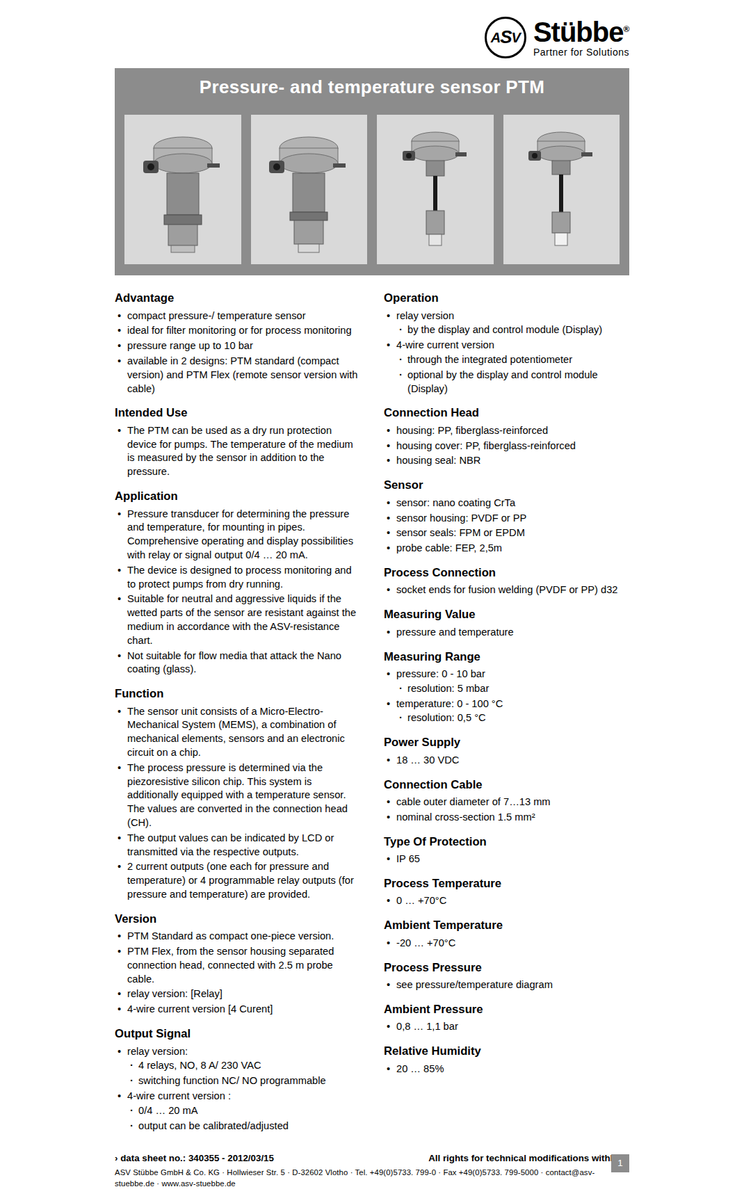ASV
Stübbe®
Partner for Solutions
Pressure- and temperature sensor PTM
Advantage
compact pressure-/ temperature sensor
ideal for filter monitoring or for process monitoring
pressure range up to 10 bar
available in 2 designs: PTM standard (compact version) and PTM Flex (remote sensor version with cable)
Intended Use
The PTM can be used as a dry run protection device for pumps. The temperature of the medium is measured by the sensor in addition to the pressure.
Application
Pressure transducer for determining the pressure and temperature, for mounting in pipes. Comprehensive operating and display possibilities with relay or signal output 0/4 … 20 mA.
The device is designed to process monitoring and to protect pumps from dry running.
Suitable for neutral and aggressive liquids if the wetted parts of the sensor are resistant against the medium in accordance with the ASV-resistance chart.
Not suitable for flow media that attack the Nano coating (glass).
Function
The sensor unit consists of a Micro-Electro-Mechanical System (MEMS), a combination of mechanical elements, sensors and an electronic circuit on a chip.
The process pressure is determined via the piezoresistive silicon chip. This system is additionally equipped with a temperature sensor. The values are converted in the connection head (CH).
The output values can be indicated by LCD or transmitted via the respective outputs.
2 current outputs (one each for pressure and temperature) or 4 programmable relay outputs (for pressure and temperature) are provided.
Version
PTM Standard as compact one-piece version.
PTM Flex, from the sensor housing separated connection head, connected with 2.5 m probe cable.
relay version: [Relay]
4-wire current version [4 Curent]
Output Signal
relay version:
4 relays, NO, 8 A/ 230 VAC
switching function NC/ NO programmable
4-wire current version :
0/4 … 20 mA
output can be calibrated/adjusted
Operation
relay version
by the display and control module (Display)
4-wire current version
through the integrated potentiometer
optional by the display and control module (Display)
Connection Head
housing: PP, fiberglass-reinforced
housing cover: PP, fiberglass-reinforced
housing seal: NBR
Sensor
sensor: nano coating CrTa
sensor housing: PVDF or PP
sensor seals: FPM or EPDM
probe cable: FEP, 2,5m
Process Connection
socket ends for fusion welding (PVDF or PP) d32
Measuring Value
pressure and temperature
Measuring Range
pressure: 0 - 10 bar
resolution: 5 mbar
temperature: 0 - 100 °C
resolution: 0,5 °C
Power Supply
18 … 30 VDC
Connection Cable
cable outer diameter of 7…13 mm
nominal cross-section 1.5 mm²
Type Of Protection
IP 65
Process Temperature
0 … +70°C
Ambient Temperature
-20 … +70°C
Process Pressure
see pressure/temperature diagram
Ambient Pressure
0,8 … 1,1 bar
Relative Humidity
20 … 85%
› data sheet no.: 340355 - 2012/03/15
All rights for technical modifications withheld
ASV Stübbe GmbH & Co. KG · Hollwieser Str. 5 · D-32602 Vlotho · Tel. +49(0)5733. 799-0 · Fax +49(0)5733. 799-5000 · contact@asv-stuebbe.de · www.asv-stuebbe.de
1